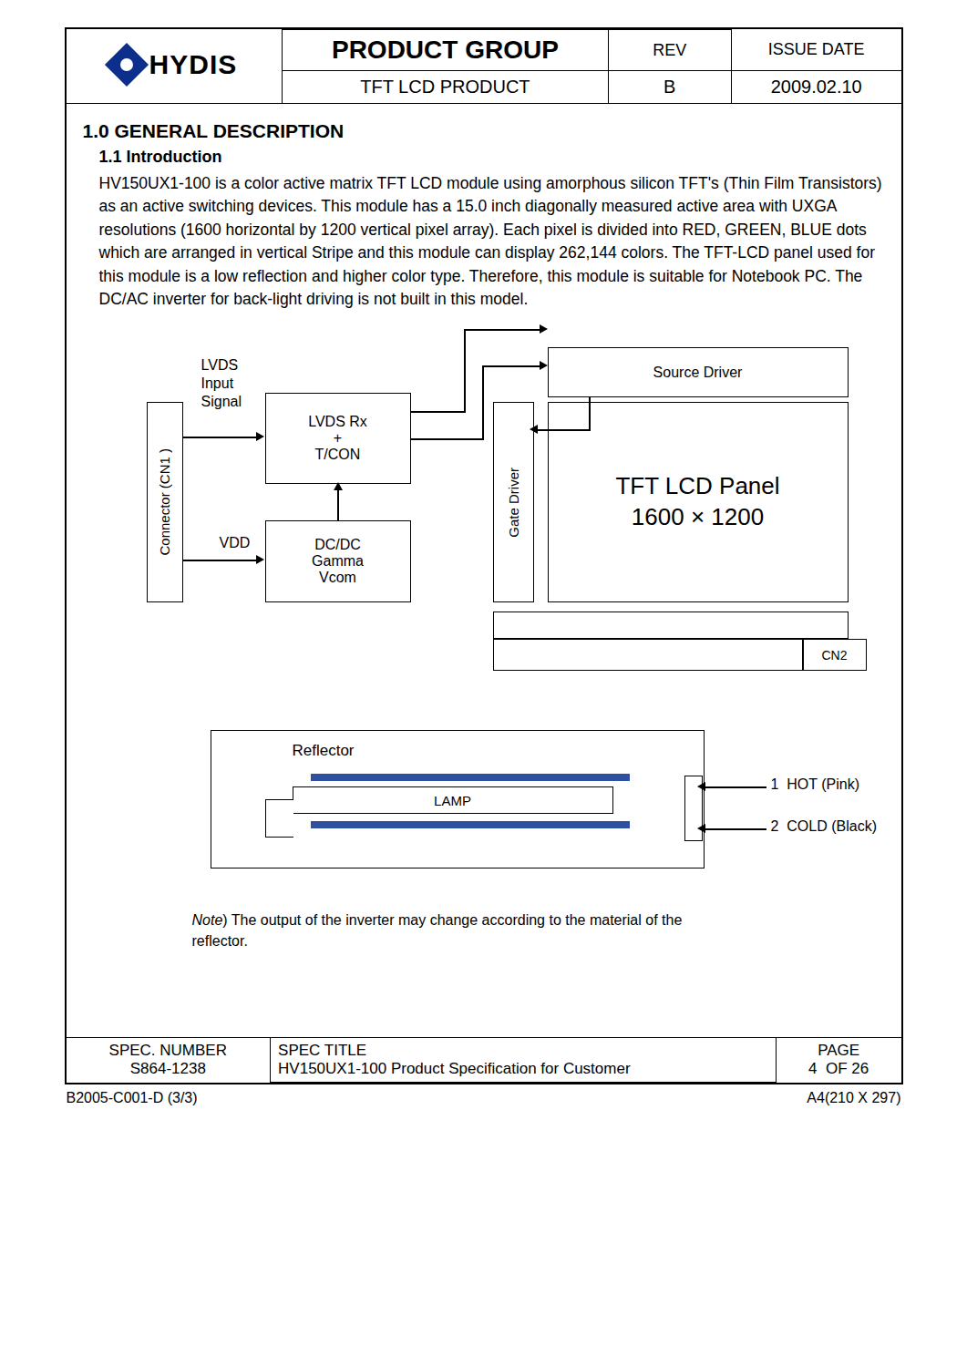| HYDIS | PRODUCT GROUP | REV | ISSUE DATE |
| TFT LCD PRODUCT | B | 2009.02.10 |
1.0 GENERAL DESCRIPTION
1.1 Introduction
HV150UX1-100 is a color active matrix TFT LCD module using amorphous silicon TFT's (Thin Film Transistors) as an active switching devices. This module has a 15.0 inch diagonally measured active area with UXGA resolutions (1600 horizontal by 1200 vertical pixel array). Each pixel is divided into RED, GREEN, BLUE dots which are arranged in vertical Stripe and this module can display 262,144 colors. The TFT-LCD panel used for this module is a low reflection and higher color type. Therefore, this module is suitable for Notebook PC. The DC/AC inverter for back-light driving is not built in this model.
LVDS
Input
Signal
VDD
Connector (CN1 )
LVDS Rx
+
T/CON
DC/DC
Gamma
Vcom
Source Driver
Gate Driver
TFT LCD Panel
1600 × 1200
CN2
Reflector
LAMP
1 HOT (Pink)
2 COLD (Black)
Note) The output of the inverter may change according to the material of the
reflector.
| SPEC. NUMBER S864-1238 | SPEC TITLE HV150UX1-100 Product Specification for Customer | PAGE 4 OF 26 |
B2005-C001-D (3/3) A4(210 X 297)